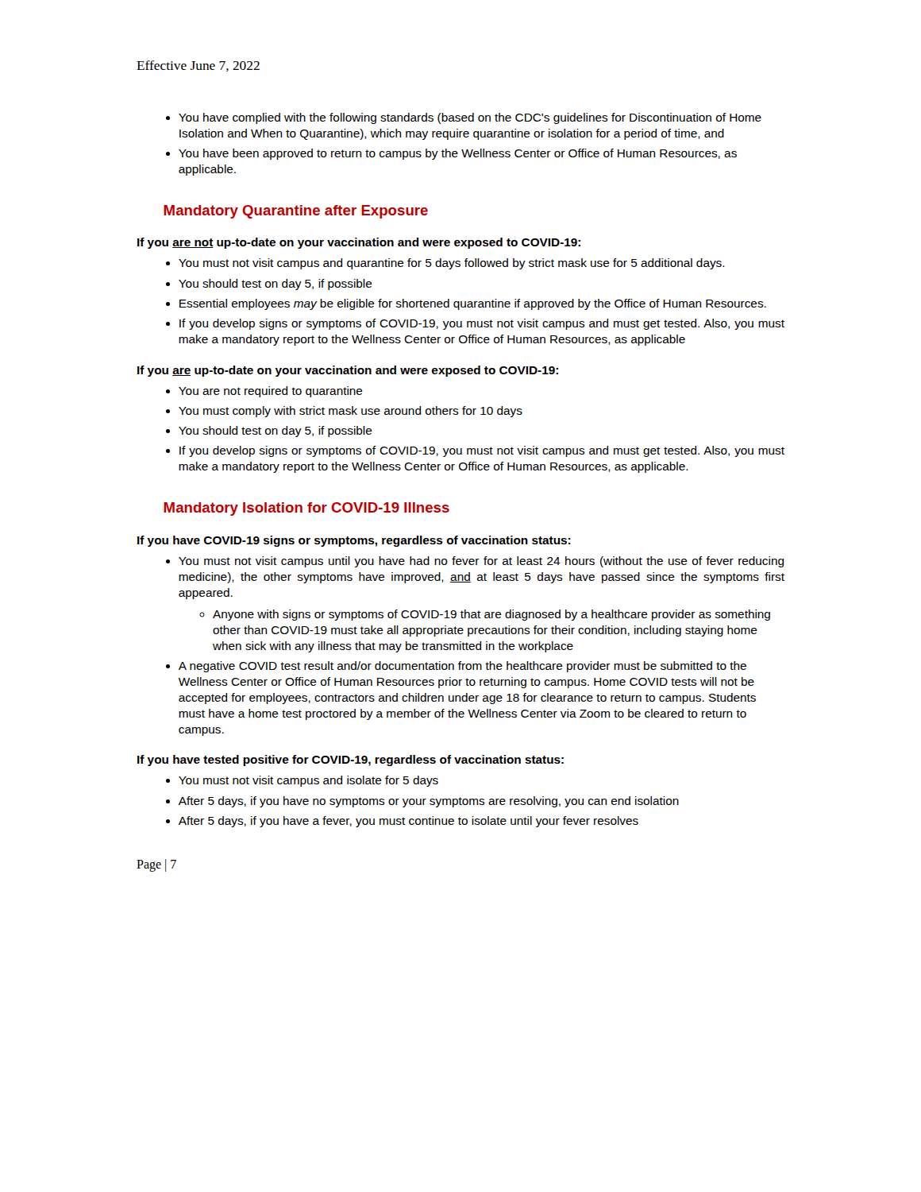Effective June 7, 2022
You have complied with the following standards (based on the CDC's guidelines for Discontinuation of Home Isolation and When to Quarantine), which may require quarantine or isolation for a period of time, and
You have been approved to return to campus by the Wellness Center or Office of Human Resources, as applicable.
Mandatory Quarantine after Exposure
If you are not up-to-date on your vaccination and were exposed to COVID-19:
You must not visit campus and quarantine for 5 days followed by strict mask use for 5 additional days.
You should test on day 5, if possible
Essential employees may be eligible for shortened quarantine if approved by the Office of Human Resources.
If you develop signs or symptoms of COVID-19, you must not visit campus and must get tested. Also, you must make a mandatory report to the Wellness Center or Office of Human Resources, as applicable
If you are up-to-date on your vaccination and were exposed to COVID-19:
You are not required to quarantine
You must comply with strict mask use around others for 10 days
You should test on day 5, if possible
If you develop signs or symptoms of COVID-19, you must not visit campus and must get tested. Also, you must make a mandatory report to the Wellness Center or Office of Human Resources, as applicable.
Mandatory Isolation for COVID-19 Illness
If you have COVID-19 signs or symptoms, regardless of vaccination status:
You must not visit campus until you have had no fever for at least 24 hours (without the use of fever reducing medicine), the other symptoms have improved, and at least 5 days have passed since the symptoms first appeared.
Anyone with signs or symptoms of COVID-19 that are diagnosed by a healthcare provider as something other than COVID-19 must take all appropriate precautions for their condition, including staying home when sick with any illness that may be transmitted in the workplace
A negative COVID test result and/or documentation from the healthcare provider must be submitted to the Wellness Center or Office of Human Resources prior to returning to campus. Home COVID tests will not be accepted for employees, contractors and children under age 18 for clearance to return to campus. Students must have a home test proctored by a member of the Wellness Center via Zoom to be cleared to return to campus.
If you have tested positive for COVID-19, regardless of vaccination status:
You must not visit campus and isolate for 5 days
After 5 days, if you have no symptoms or your symptoms are resolving, you can end isolation
After 5 days, if you have a fever, you must continue to isolate until your fever resolves
Page | 7